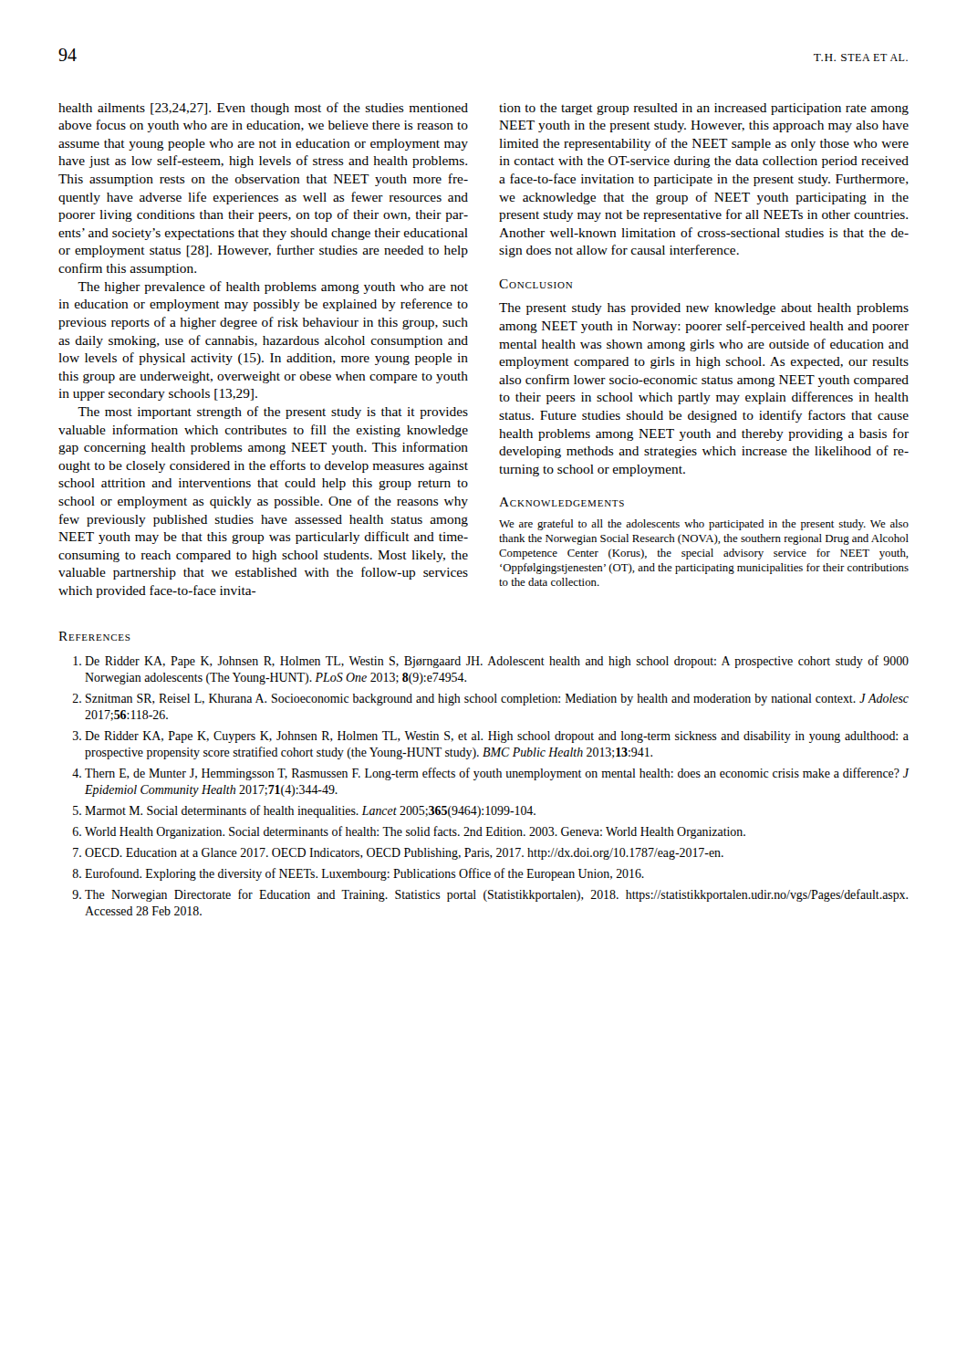94
T.H. STEA ET AL.
health ailments [23,24,27]. Even though most of the studies mentioned above focus on youth who are in education, we believe there is reason to assume that young people who are not in education or employment may have just as low self-esteem, high levels of stress and health problems. This assumption rests on the observation that NEET youth more frequently have adverse life experiences as well as fewer resources and poorer living conditions than their peers, on top of their own, their parents’ and society’s expectations that they should change their educational or employment status [28]. However, further studies are needed to help confirm this assumption.
The higher prevalence of health problems among youth who are not in education or employment may possibly be explained by reference to previous reports of a higher degree of risk behaviour in this group, such as daily smoking, use of cannabis, hazardous alcohol consumption and low levels of physical activity (15). In addition, more young people in this group are underweight, overweight or obese when compare to youth in upper secondary schools [13,29].
The most important strength of the present study is that it provides valuable information which contributes to fill the existing knowledge gap concerning health problems among NEET youth. This information ought to be closely considered in the efforts to develop measures against school attrition and interventions that could help this group return to school or employment as quickly as possible. One of the reasons why few previously published studies have assessed health status among NEET youth may be that this group was particularly difficult and time-consuming to reach compared to high school students. Most likely, the valuable partnership that we established with the follow-up services which provided face-to-face invita-
tion to the target group resulted in an increased participation rate among NEET youth in the present study. However, this approach may also have limited the representability of the NEET sample as only those who were in contact with the OT-service during the data collection period received a face-to-face invitation to participate in the present study. Furthermore, we acknowledge that the group of NEET youth participating in the present study may not be representative for all NEETs in other countries. Another well-known limitation of cross-sectional studies is that the design does not allow for causal interference.
Conclusion
The present study has provided new knowledge about health problems among NEET youth in Norway: poorer self-perceived health and poorer mental health was shown among girls who are outside of education and employment compared to girls in high school. As expected, our results also confirm lower socio-economic status among NEET youth compared to their peers in school which partly may explain differences in health status. Future studies should be designed to identify factors that cause health problems among NEET youth and thereby providing a basis for developing methods and strategies which increase the likelihood of returning to school or employment.
Acknowledgements
We are grateful to all the adolescents who participated in the present study. We also thank the Norwegian Social Research (NOVA), the southern regional Drug and Alcohol Competence Center (Korus), the special advisory service for NEET youth, ‘Oppfølgingstjenesten’ (OT), and the participating municipalities for their contributions to the data collection.
References
De Ridder KA, Pape K, Johnsen R, Holmen TL, Westin S, Bjørngaard JH. Adolescent health and high school dropout: A prospective cohort study of 9000 Norwegian adolescents (The Young-HUNT). PLoS One 2013; 8(9):e74954.
Sznitman SR, Reisel L, Khurana A. Socioeconomic background and high school completion: Mediation by health and moderation by national context. J Adolesc 2017;56:118-26.
De Ridder KA, Pape K, Cuypers K, Johnsen R, Holmen TL, Westin S, et al. High school dropout and long-term sickness and disability in young adulthood: a prospective propensity score stratified cohort study (the Young-HUNT study). BMC Public Health 2013;13:941.
Thern E, de Munter J, Hemmingsson T, Rasmussen F. Long-term effects of youth unemployment on mental health: does an economic crisis make a difference? J Epidemiol Community Health 2017;71(4):344-49.
Marmot M. Social determinants of health inequalities. Lancet 2005;365(9464):1099-104.
World Health Organization. Social determinants of health: The solid facts. 2nd Edition. 2003. Geneva: World Health Organization.
OECD. Education at a Glance 2017. OECD Indicators, OECD Publishing, Paris, 2017. http://dx.doi.org/10.1787/eag-2017-en.
Eurofound. Exploring the diversity of NEETs. Luxembourg: Publications Office of the European Union, 2016.
The Norwegian Directorate for Education and Training. Statistics portal (Statistikkportalen), 2018. https://statistikkportalen.udir.no/vgs/Pages/default.aspx. Accessed 28 Feb 2018.